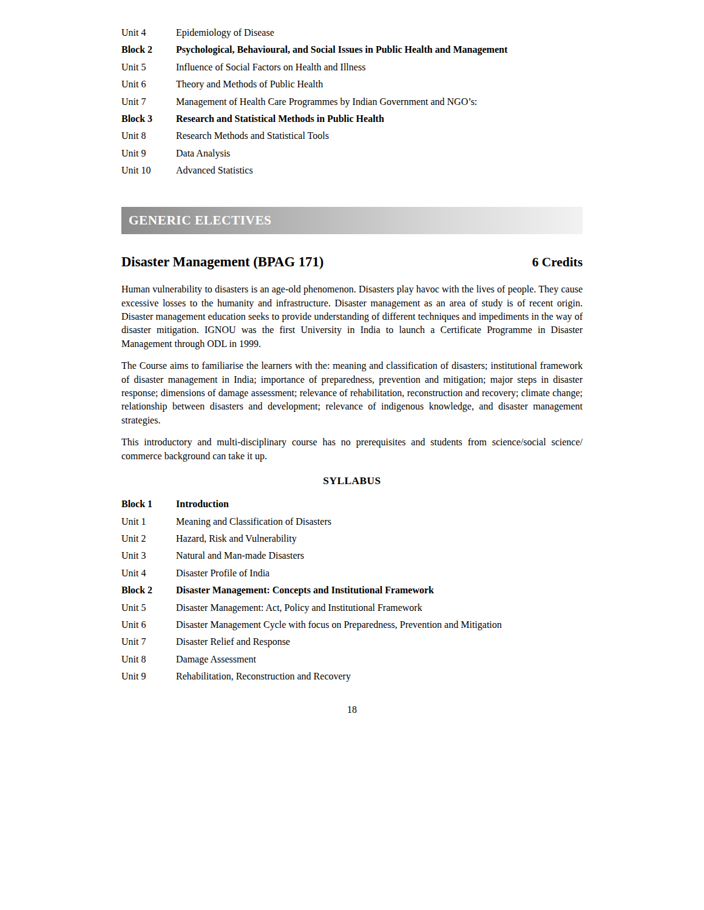| Unit 4 | Epidemiology of Disease |
| Block 2 | Psychological, Behavioural, and Social Issues in Public Health and Management |
| Unit 5 | Influence of Social Factors on Health and Illness |
| Unit 6 | Theory and Methods of Public Health |
| Unit 7 | Management of Health Care Programmes by Indian Government and NGO’s: |
| Block 3 | Research and Statistical Methods in Public Health |
| Unit 8 | Research Methods and Statistical Tools |
| Unit 9 | Data Analysis |
| Unit 10 | Advanced Statistics |
GENERIC ELECTIVES
Disaster Management (BPAG 171) 6 Credits
Human vulnerability to disasters is an age-old phenomenon. Disasters play havoc with the lives of people. They cause excessive losses to the humanity and infrastructure. Disaster management as an area of study is of recent origin. Disaster management education seeks to provide understanding of different techniques and impediments in the way of disaster mitigation. IGNOU was the first University in India to launch a Certificate Programme in Disaster Management through ODL in 1999.
The Course aims to familiarise the learners with the: meaning and classification of disasters; institutional framework of disaster management in India; importance of preparedness, prevention and mitigation; major steps in disaster response; dimensions of damage assessment; relevance of rehabilitation, reconstruction and recovery; climate change; relationship between disasters and development; relevance of indigenous knowledge, and disaster management strategies.
This introductory and multi-disciplinary course has no prerequisites and students from science/social science/ commerce background can take it up.
SYLLABUS
| Block 1 | Introduction |
| Unit 1 | Meaning and Classification of Disasters |
| Unit 2 | Hazard, Risk and Vulnerability |
| Unit 3 | Natural and Man-made Disasters |
| Unit 4 | Disaster Profile of India |
| Block 2 | Disaster Management: Concepts and Institutional Framework |
| Unit 5 | Disaster Management: Act, Policy and Institutional Framework |
| Unit 6 | Disaster Management Cycle with focus on Preparedness, Prevention and Mitigation |
| Unit 7 | Disaster Relief and Response |
| Unit 8 | Damage Assessment |
| Unit 9 | Rehabilitation, Reconstruction and Recovery |
18